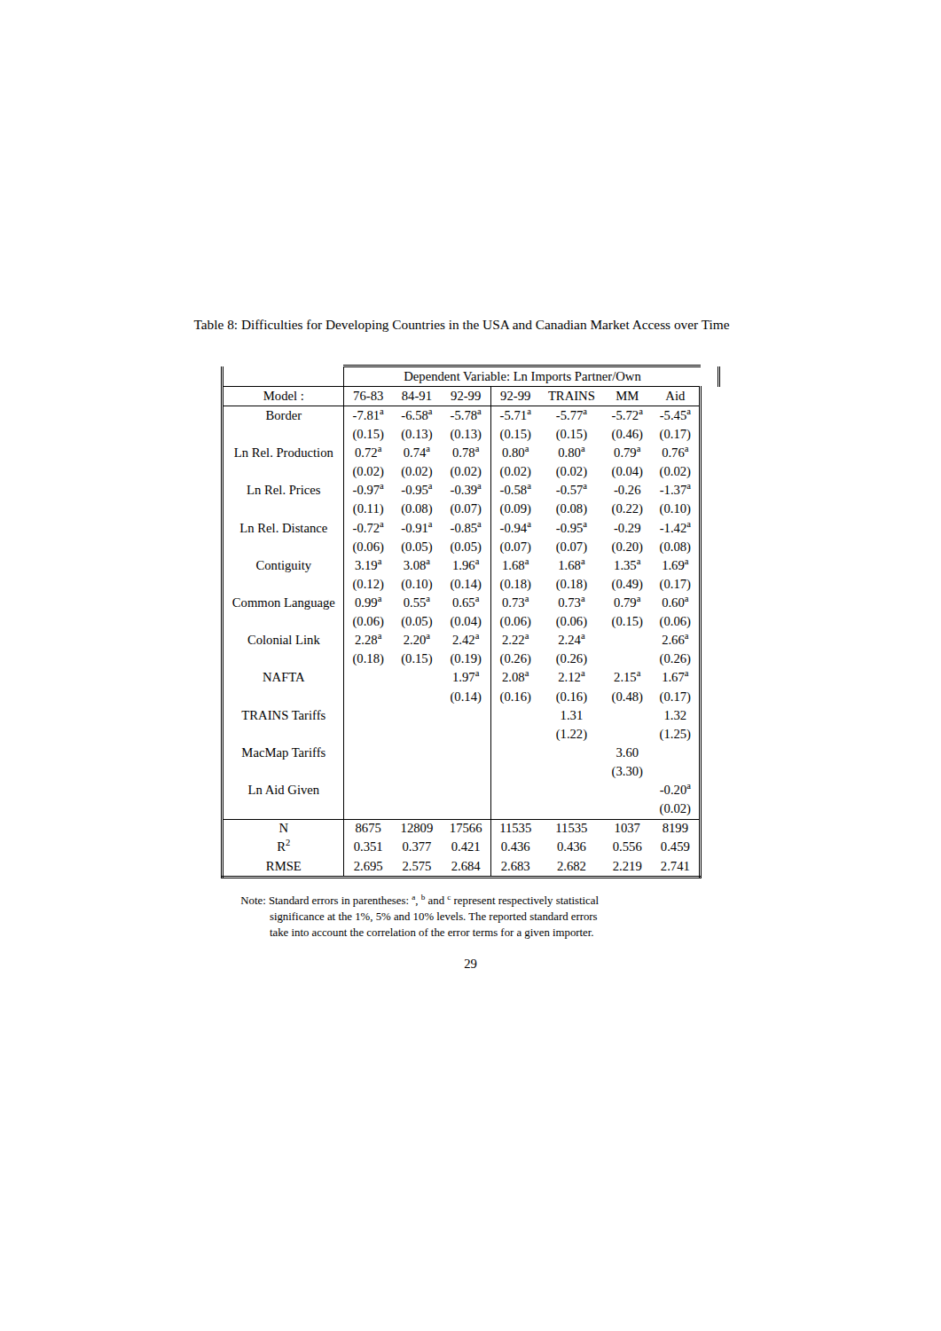Table 8: Difficulties for Developing Countries in the USA and Canadian Market Access over Time
| | Dependent Variable: Ln Imports Partner/Own | |
| Model : | 76-83 | 84-91 | 92-99 | 92-99 | TRAINS | MM | Aid |
| Border | -7.81 a | -6.58 a | -5.78 a | -5.71 a | -5.77 a | -5.72 a | -5.45 a |
| | (0.15) | (0.13) | (0.13) | (0.15) | (0.15) | (0.46) | (0.17) |
| Ln Rel. Production | 0.72 a | 0.74 a | 0.78 a | 0.80 a | 0.80 a | 0.79 a | 0.76 a |
| | (0.02) | (0.02) | (0.02) | (0.02) | (0.02) | (0.04) | (0.02) |
| Ln Rel. Prices | -0.97 a | -0.95 a | -0.39 a | -0.58 a | -0.57 a | -0.26 | -1.37 a |
| | (0.11) | (0.08) | (0.07) | (0.09) | (0.08) | (0.22) | (0.10) |
| Ln Rel. Distance | -0.72 a | -0.91 a | -0.85 a | -0.94 a | -0.95 a | -0.29 | -1.42 a |
| | (0.06) | (0.05) | (0.05) | (0.07) | (0.07) | (0.20) | (0.08) |
| Contiguity | 3.19 a | 3.08 a | 1.96 a | 1.68 a | 1.68 a | 1.35 a | 1.69 a |
| | (0.12) | (0.10) | (0.14) | (0.18) | (0.18) | (0.49) | (0.17) |
| Common Language | 0.99 a | 0.55 a | 0.65 a | 0.73 a | 0.73 a | 0.79 a | 0.60 a |
| | (0.06) | (0.05) | (0.04) | (0.06) | (0.06) | (0.15) | (0.06) |
| Colonial Link | 2.28 a | 2.20 a | 2.42 a | 2.22 a | 2.24 a | | 2.66 a |
| | (0.18) | (0.15) | (0.19) | (0.26) | (0.26) | | (0.26) |
| NAFTA | | | 1.97 a | 2.08 a | 2.12 a | 2.15 a | 1.67 a |
| | | | (0.14) | (0.16) | (0.16) | (0.48) | (0.17) |
| TRAINS Tariffs | | | | | 1.31 | | 1.32 |
| | | | | | (1.22) | | (1.25) |
| MacMap Tariffs | | | | | | 3.60 | |
| | | | | | | (3.30) | |
| Ln Aid Given | | | | | | | -0.20 a |
| | | | | | | | (0.02) |
| N | 8675 | 12809 | 17566 | 11535 | 11535 | 1037 | 8199 |
| R 2 | 0.351 | 0.377 | 0.421 | 0.436 | 0.436 | 0.556 | 0.459 |
| RMSE | 2.695 | 2.575 | 2.684 | 2.683 | 2.682 | 2.219 | 2.741 |
Note: Standard errors in parentheses: a, b and c represent respectively statistical significance at the 1%, 5% and 10% levels. The reported standard errors take into account the correlation of the error terms for a given importer.
29